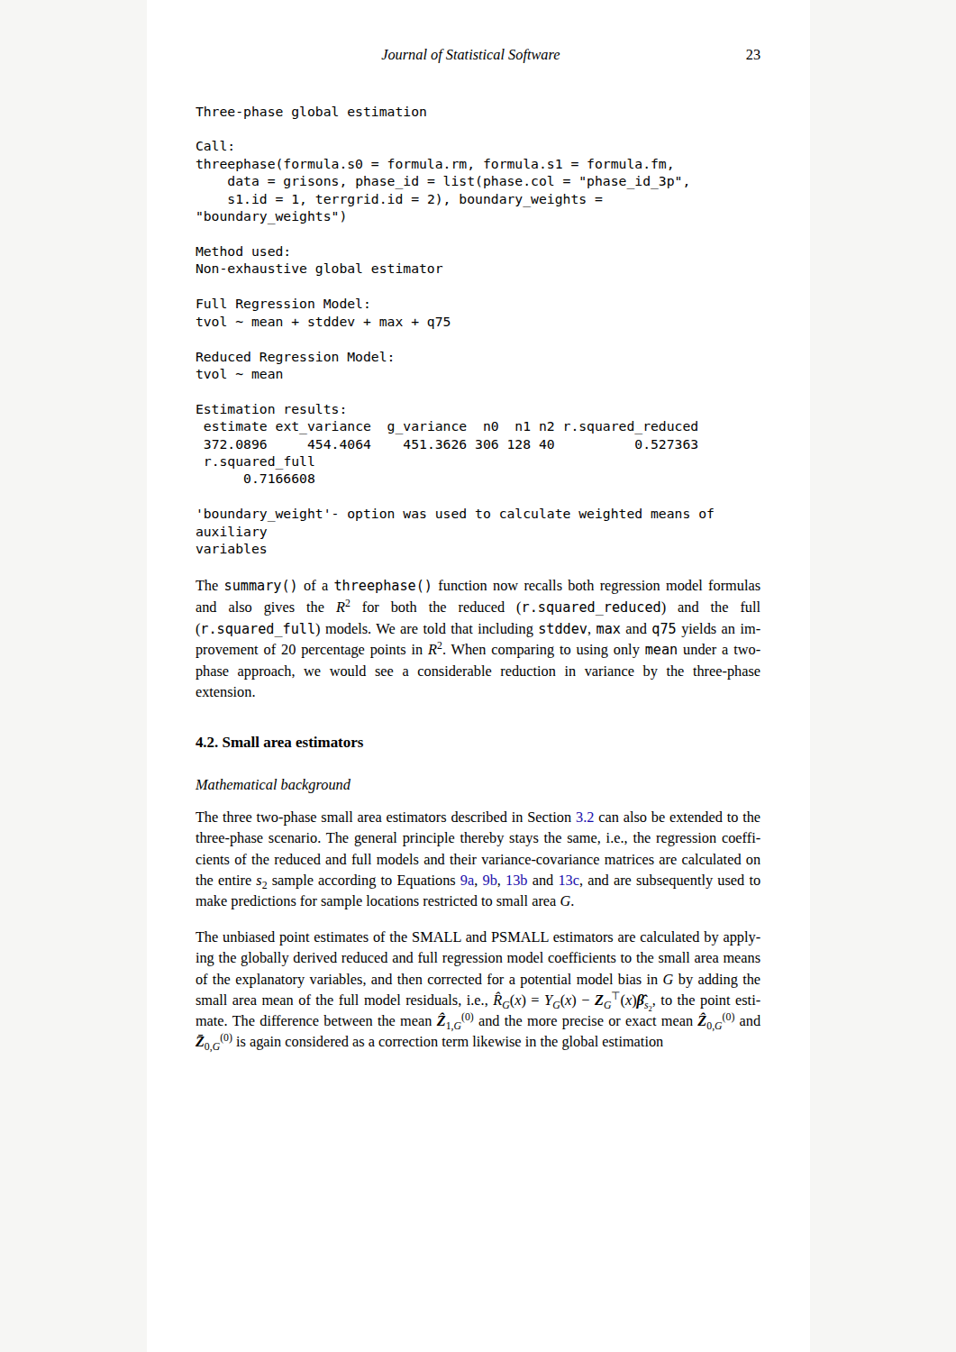Journal of Statistical Software 23
Three-phase global estimation

Call:
threephase(formula.s0 = formula.rm, formula.s1 = formula.fm,
    data = grisons, phase_id = list(phase.col = "phase_id_3p",
    s1.id = 1, terrgrid.id = 2), boundary_weights = "boundary_weights")

Method used:
Non-exhaustive global estimator

Full Regression Model:
tvol ~ mean + stddev + max + q75

Reduced Regression Model:
tvol ~ mean

Estimation results:
 estimate ext_variance  g_variance  n0  n1 n2 r.squared_reduced
 372.0896     454.4064    451.3626 306 128 40          0.527363
 r.squared_full
      0.7166608

'boundary_weight'- option was used to calculate weighted means of auxiliary
variables
The summary() of a threephase() function now recalls both regression model formulas and also gives the R2 for both the reduced (r.squared_reduced) and the full (r.squared_full) models. We are told that including stddev, max and q75 yields an improvement of 20 percentage points in R2. When comparing to using only mean under a two-phase approach, we would see a considerable reduction in variance by the three-phase extension.
4.2. Small area estimators
Mathematical background
The three two-phase small area estimators described in Section 3.2 can also be extended to the three-phase scenario. The general principle thereby stays the same, i.e., the regression coefficients of the reduced and full models and their variance-covariance matrices are calculated on the entire s2 sample according to Equations 9a, 9b, 13b and 13c, and are subsequently used to make predictions for sample locations restricted to small area G.
The unbiased point estimates of the SMALL and PSMALL estimators are calculated by applying the globally derived reduced and full regression model coefficients to the small area means of the explanatory variables, and then corrected for a potential model bias in G by adding the small area mean of the full model residuals, i.e., R̂G(x) = YG(x) − ZG⊤(x)β̂s2, to the point estimate. The difference between the mean Ẑ1,G(0) and the more precise or exact mean Ẑ0,G(0) and Z̄0,G(0) is again considered as a correction term likewise in the global estimation